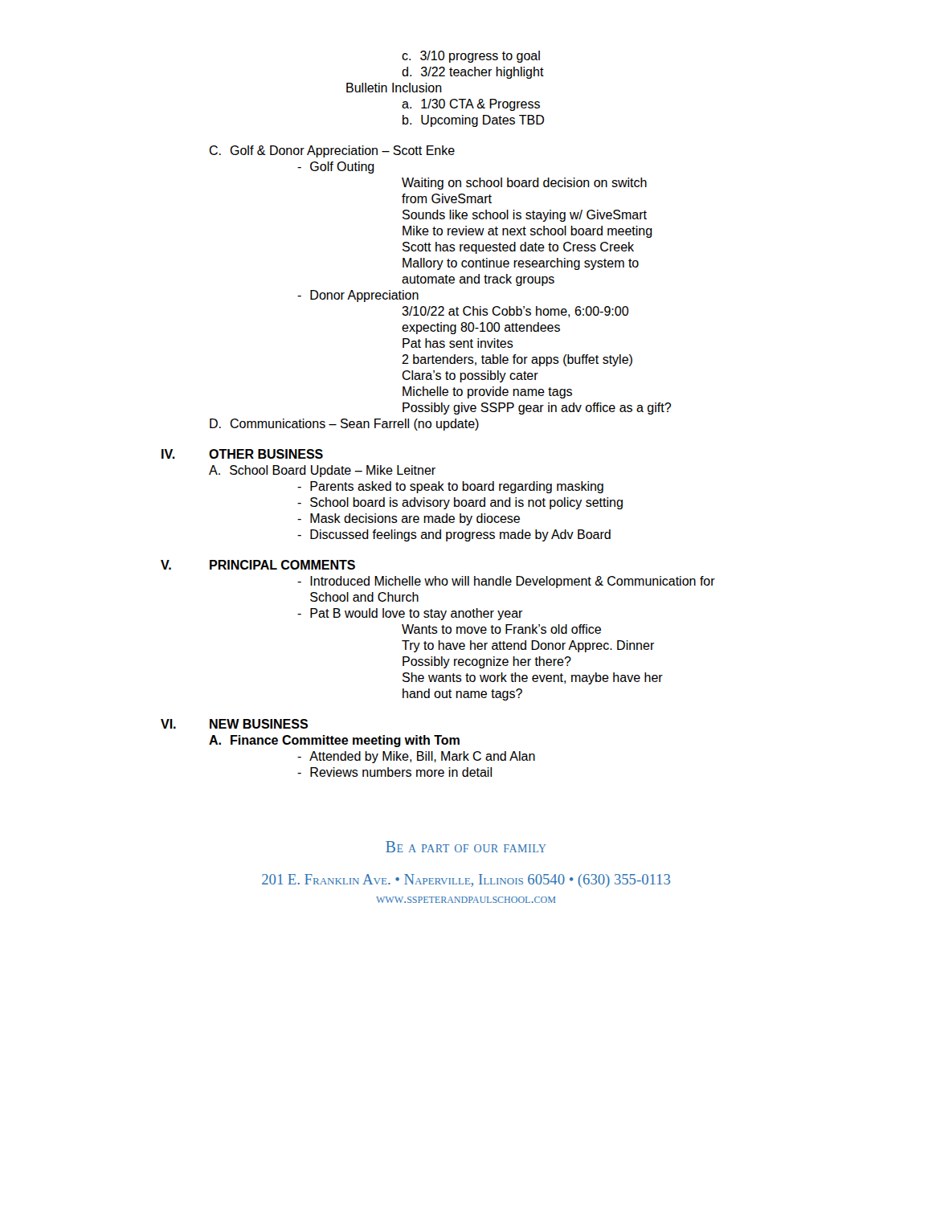c. 3/10 progress to goal
d. 3/22 teacher highlight
Bulletin Inclusion
a. 1/30 CTA & Progress
b. Upcoming Dates TBD
C. Golf & Donor Appreciation – Scott Enke
- Golf Outing
Waiting on school board decision on switch
from GiveSmart
Sounds like school is staying w/ GiveSmart
Mike to review at next school board meeting
Scott has requested date to Cress Creek
Mallory to continue researching system to
automate and track groups
- Donor Appreciation
3/10/22 at Chis Cobb’s home, 6:00-9:00
expecting 80-100 attendees
Pat has sent invites
2 bartenders, table for apps (buffet style)
Clara’s to possibly cater
Michelle to provide name tags
Possibly give SSPP gear in adv office as a gift?
D. Communications – Sean Farrell (no update)
IV. OTHER BUSINESS
A. School Board Update – Mike Leitner
- Parents asked to speak to board regarding masking
- School board is advisory board and is not policy setting
- Mask decisions are made by diocese
- Discussed feelings and progress made by Adv Board
V. PRINCIPAL COMMENTS
- Introduced Michelle who will handle Development & Communication for
School and Church
- Pat B would love to stay another year
Wants to move to Frank’s old office
Try to have her attend Donor Apprec. Dinner
Possibly recognize her there?
She wants to work the event, maybe have her
hand out name tags?
VI. NEW BUSINESS
A. Finance Committee meeting with Tom
- Attended by Mike, Bill, Mark C and Alan
- Reviews numbers more in detail
Be a part of our family
201 E. Franklin Ave. • Naperville, Illinois 60540 • (630) 355-0113
www.sspeterandpaulschool.com